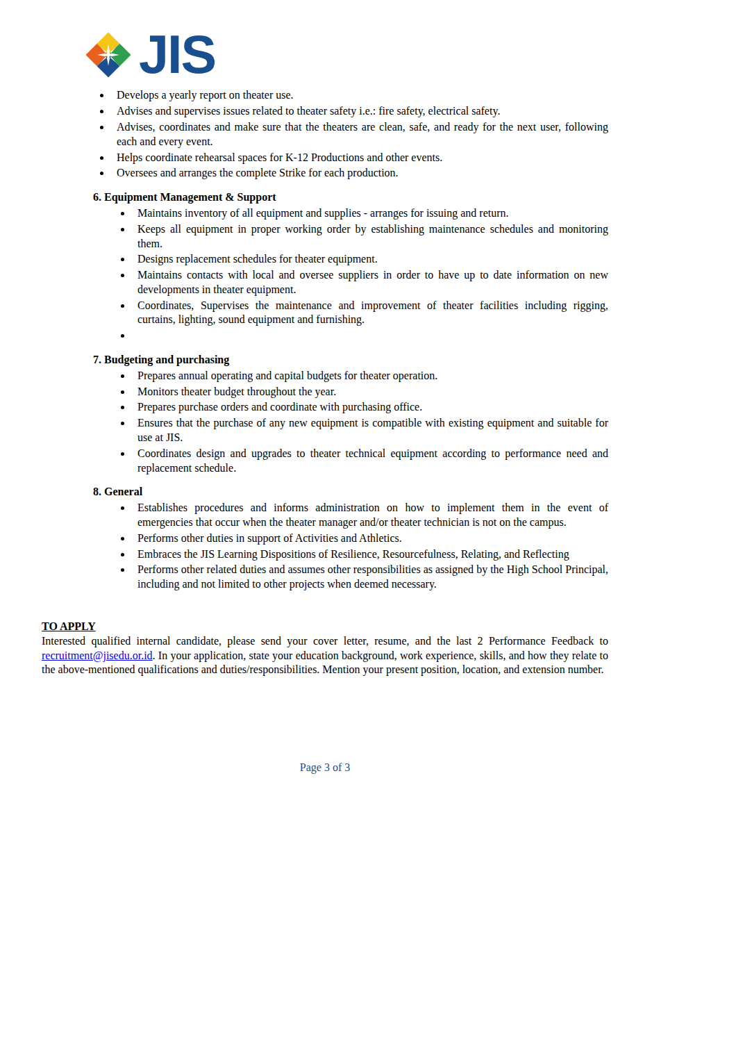JIS
Develops a yearly report on theater use.
Advises and supervises issues related to theater safety i.e.: fire safety, electrical safety.
Advises, coordinates and make sure that the theaters are clean, safe, and ready for the next user, following each and every event.
Helps coordinate rehearsal spaces for K-12 Productions and other events.
Oversees and arranges the complete Strike for each production.
Equipment Management & Support
Maintains inventory of all equipment and supplies - arranges for issuing and return.
Keeps all equipment in proper working order by establishing maintenance schedules and monitoring them.
Designs replacement schedules for theater equipment.
Maintains contacts with local and oversee suppliers in order to have up to date information on new developments in theater equipment.
Coordinates, Supervises the maintenance and improvement of theater facilities including rigging, curtains, lighting, sound equipment and furnishing.
Budgeting and purchasing
Prepares annual operating and capital budgets for theater operation.
Monitors theater budget throughout the year.
Prepares purchase orders and coordinate with purchasing office.
Ensures that the purchase of any new equipment is compatible with existing equipment and suitable for use at JIS.
Coordinates design and upgrades to theater technical equipment according to performance need and replacement schedule.
General
Establishes procedures and informs administration on how to implement them in the event of emergencies that occur when the theater manager and/or theater technician is not on the campus.
Performs other duties in support of Activities and Athletics.
Embraces the JIS Learning Dispositions of Resilience, Resourcefulness, Relating, and Reflecting
Performs other related duties and assumes other responsibilities as assigned by the High School Principal, including and not limited to other projects when deemed necessary.
TO APPLY
Interested qualified internal candidate, please send your cover letter, resume, and the last 2 Performance Feedback to recruitment@jisedu.or.id. In your application, state your education background, work experience, skills, and how they relate to the above-mentioned qualifications and duties/responsibilities. Mention your present position, location, and extension number.
Page 3 of 3